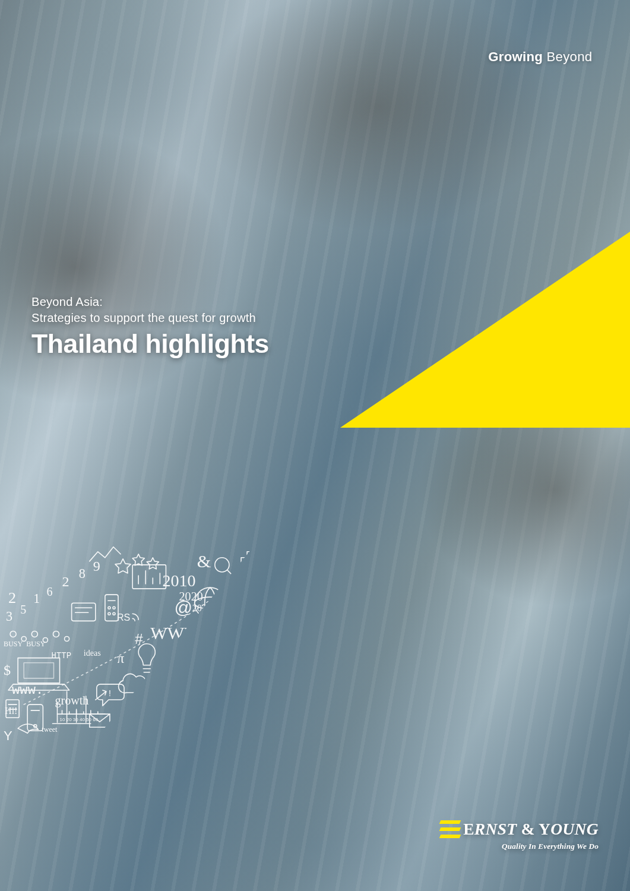2 3 5 1 6 2 8 9 growth www. $ ! π # WWW RS @ 2010 2020 2030 & let's travel Big Ideas tweet Hi! BUSY BUSY HTTP ideas 10 20 30 40 50 60 Y
Growing Beyond
Beyond Asia:
Strategies to support the quest for growth
Thailand highlights
ERNST & YOUNG
Quality In Everything We Do